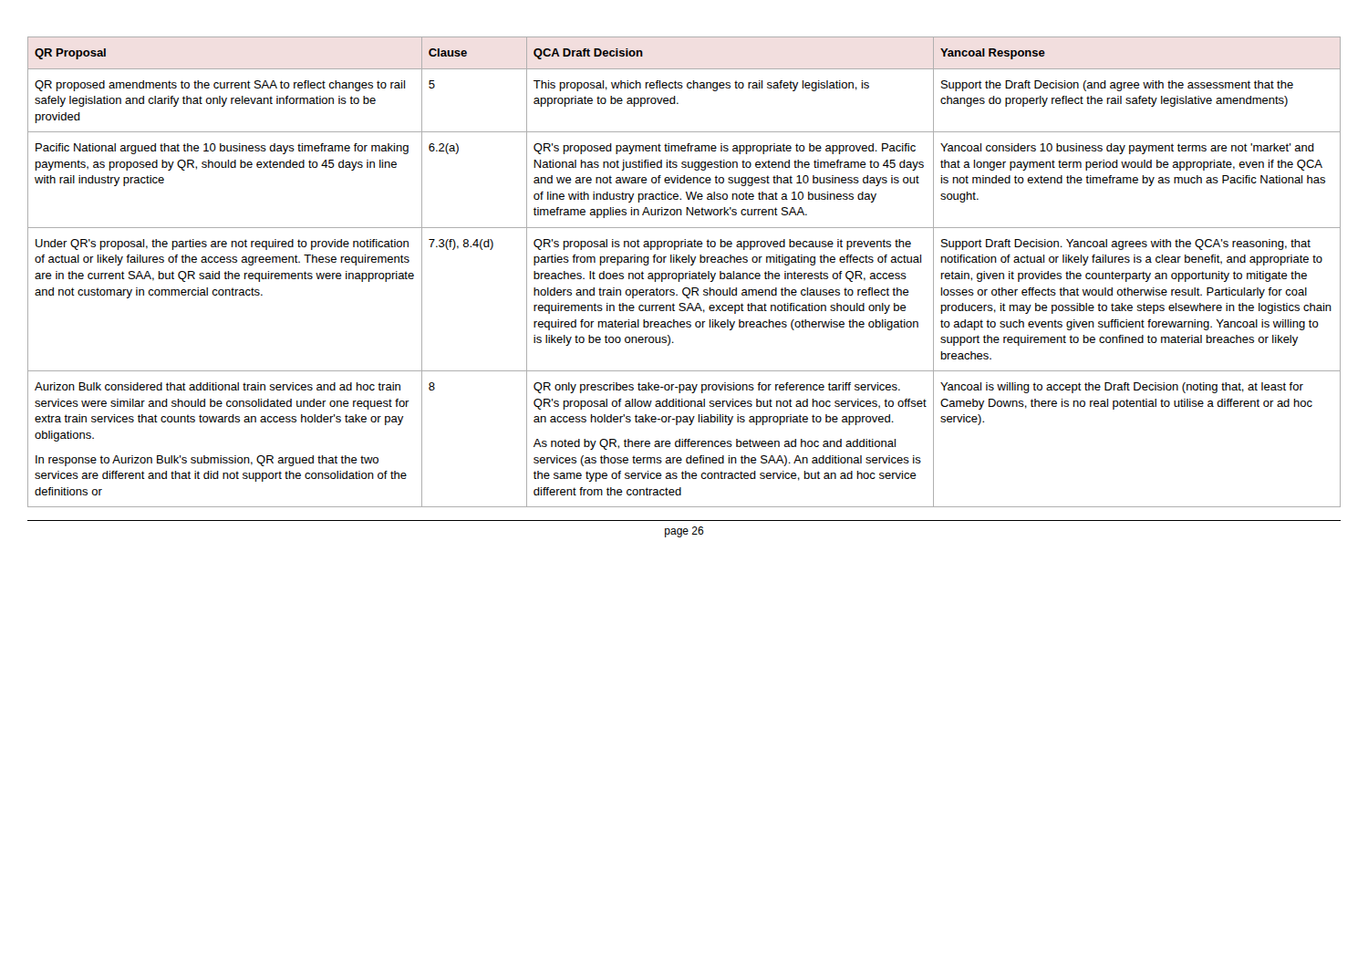| QR Proposal | Clause | QCA Draft Decision | Yancoal Response |
| --- | --- | --- | --- |
| QR proposed amendments to the current SAA to reflect changes to rail safely legislation and clarify that only relevant information is to be provided | 5 | This proposal, which reflects changes to rail safety legislation, is appropriate to be approved. | Support the Draft Decision (and agree with the assessment that the changes do properly reflect the rail safety legislative amendments) |
| Pacific National argued that the 10 business days timeframe for making payments, as proposed by QR, should be extended to 45 days in line with rail industry practice | 6.2(a) | QR's proposed payment timeframe is appropriate to be approved. Pacific National has not justified its suggestion to extend the timeframe to 45 days and we are not aware of evidence to suggest that 10 business days is out of line with industry practice. We also note that a 10 business day timeframe applies in Aurizon Network's current SAA. | Yancoal considers 10 business day payment terms are not 'market' and that a longer payment term period would be appropriate, even if the QCA is not minded to extend the timeframe by as much as Pacific National has sought. |
| Under QR's proposal, the parties are not required to provide notification of actual or likely failures of the access agreement. These requirements are in the current SAA, but QR said the requirements were inappropriate and not customary in commercial contracts. | 7.3(f), 8.4(d) | QR's proposal is not appropriate to be approved because it prevents the parties from preparing for likely breaches or mitigating the effects of actual breaches. It does not appropriately balance the interests of QR, access holders and train operators. QR should amend the clauses to reflect the requirements in the current SAA, except that notification should only be required for material breaches or likely breaches (otherwise the obligation is likely to be too onerous). | Support Draft Decision. Yancoal agrees with the QCA's reasoning, that notification of actual or likely failures is a clear benefit, and appropriate to retain, given it provides the counterparty an opportunity to mitigate the losses or other effects that would otherwise result. Particularly for coal producers, it may be possible to take steps elsewhere in the logistics chain to adapt to such events given sufficient forewarning. Yancoal is willing to support the requirement to be confined to material breaches or likely breaches. |
| Aurizon Bulk considered that additional train services and ad hoc train services were similar and should be consolidated under one request for extra train services that counts towards an access holder's take or pay obligations. In response to Aurizon Bulk's submission, QR argued that the two services are different and that it did not support the consolidation of the definitions or | 8 | QR only prescribes take-or-pay provisions for reference tariff services. QR's proposal of allow additional services but not ad hoc services, to offset an access holder's take-or-pay liability is appropriate to be approved. As noted by QR, there are differences between ad hoc and additional services (as those terms are defined in the SAA). An additional services is the same type of service as the contracted service, but an ad hoc service different from the contracted | Yancoal is willing to accept the Draft Decision (noting that, at least for Cameby Downs, there is no real potential to utilise a different or ad hoc service). |
page 26